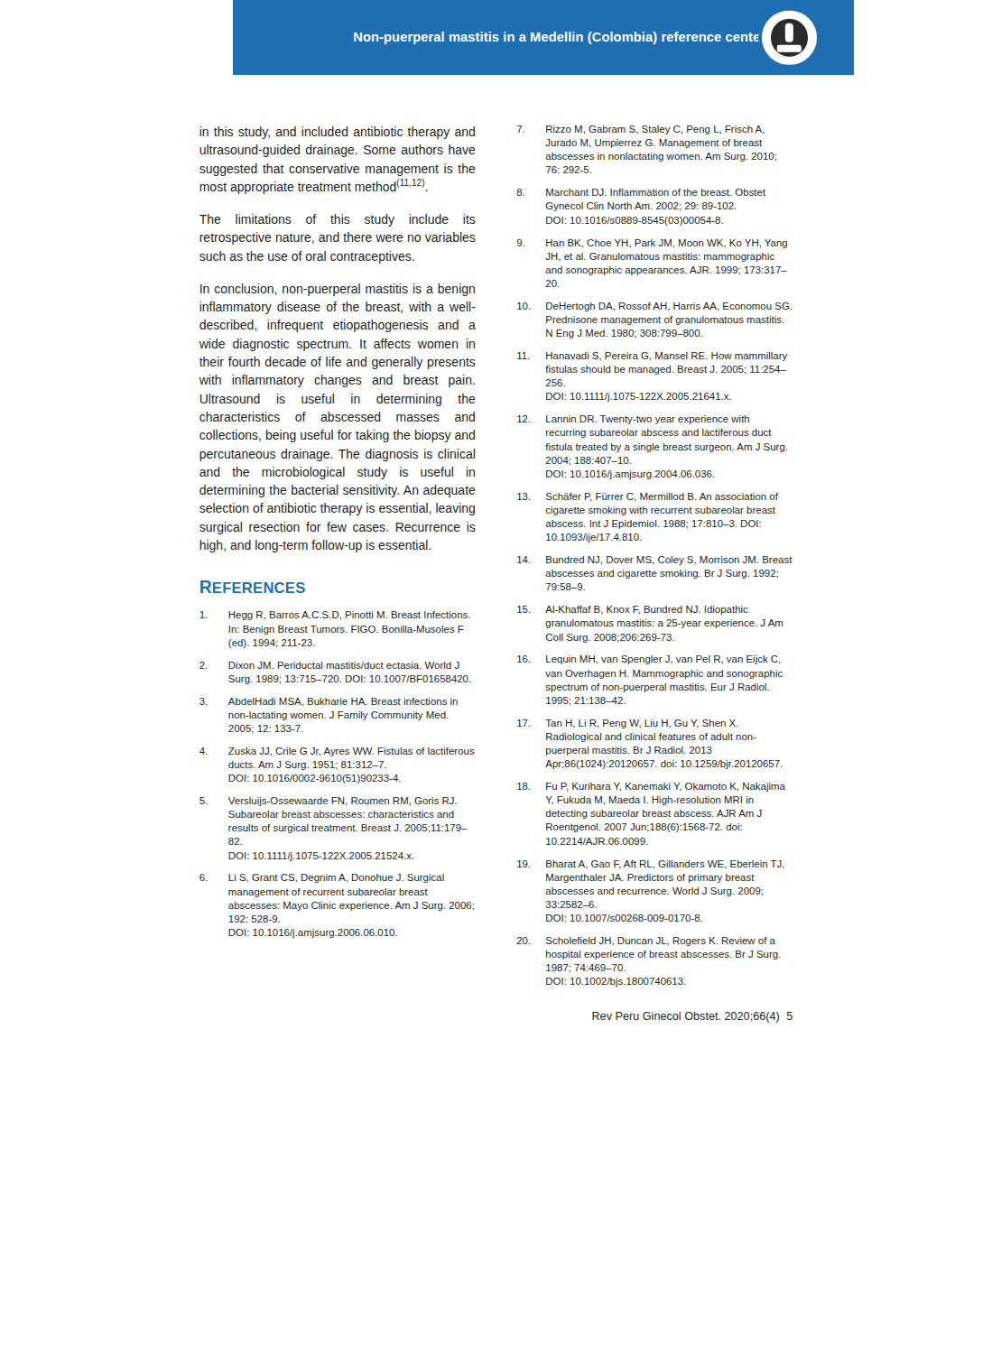Non-puerperal mastitis in a Medellin (Colombia) reference center
in this study, and included antibiotic therapy and ultrasound-guided drainage. Some authors have suggested that conservative management is the most appropriate treatment method(11,12).
The limitations of this study include its retrospective nature, and there were no variables such as the use of oral contraceptives.
In conclusion, non-puerperal mastitis is a benign inflammatory disease of the breast, with a well-described, infrequent etiopathogenesis and a wide diagnostic spectrum. It affects women in their fourth decade of life and generally presents with inflammatory changes and breast pain. Ultrasound is useful in determining the characteristics of abscessed masses and collections, being useful for taking the biopsy and percutaneous drainage. The diagnosis is clinical and the microbiological study is useful in determining the bacterial sensitivity. An adequate selection of antibiotic therapy is essential, leaving surgical resection for few cases. Recurrence is high, and long-term follow-up is essential.
References
1. Hegg R, Barros A.C.S.D, Pinotti M. Breast Infections. In: Benign Breast Tumors. FIGO. Bonilla-Musoles F (ed). 1994; 211-23.
2. Dixon JM. Periductal mastitis/duct ectasia. World J Surg. 1989; 13:715–720. DOI: 10.1007/BF01658420.
3. AbdelHadi MSA, Bukharie HA. Breast infections in non-lactating women. J Family Community Med. 2005; 12: 133-7.
4. Zuska JJ, Crile G Jr, Ayres WW. Fistulas of lactiferous ducts. Am J Surg. 1951; 81:312–7.DOI: 10.1016/0002-9610(51)90233-4.
5. Versluijs-Ossewaarde FN, Roumen RM, Goris RJ. Subareolar breast abscesses: characteristics and results of surgical treatment. Breast J. 2005;11:179–82.DOI: 10.1111/j.1075-122X.2005.21524.x.
6. Li S, Grant CS, Degnim A, Donohue J. Surgical management of recurrent subareolar breast abscesses: Mayo Clinic experience. Am J Surg. 2006; 192: 528-9.DOI: 10.1016/j.amjsurg.2006.06.010.
7. Rizzo M, Gabram S, Staley C, Peng L, Frisch A, Jurado M, Umpierrez G. Management of breast abscesses in nonlactating women. Am Surg. 2010; 76: 292-5.
8. Marchant DJ. Inflammation of the breast. Obstet Gynecol Clin North Am. 2002; 29: 89-102.DOI: 10.1016/s0889-8545(03)00054-8.
9. Han BK, Choe YH, Park JM, Moon WK, Ko YH, Yang JH, et al. Granulomatous mastitis: mammographic and sonographic appearances. AJR. 1999; 173:317– 20.
10. DeHertogh DA, Rossof AH, Harris AA, Economou SG. Prednisone management of granulomatous mastitis. N Eng J Med. 1980; 308:799–800.
11. Hanavadi S, Pereira G, Mansel RE. How mammillary fistulas should be managed. Breast J. 2005; 11:254–256.DOI: 10.1111/j.1075-122X.2005.21641.x.
12. Lannin DR. Twenty-two year experience with recurring subareolar abscess and lactiferous duct fistula treated by a single breast surgeon. Am J Surg. 2004; 188:407–10.DOI: 10.1016/j.amjsurg.2004.06.036.
13. Schäfer P, Fürrer C, Mermillod B. An association of cigarette smoking with recurrent subareolar breast abscess. Int J Epidemiol. 1988; 17:810–3. DOI: 10.1093/ije/17.4.810.
14. Bundred NJ, Dover MS, Coley S, Morrison JM. Breast abscesses and cigarette smoking. Br J Surg. 1992; 79:58–9.
15. Al-Khaffaf B, Knox F, Bundred NJ. Idiopathic granulomatous mastitis: a 25-year experience. J Am Coll Surg. 2008;206:269-73.
16. Lequin MH, van Spengler J, van Pel R, van Eijck C, van Overhagen H. Mammographic and sonographic spectrum of non-puerperal mastitis. Eur J Radiol. 1995; 21:138–42.
17. Tan H, Li R, Peng W, Liu H, Gu Y, Shen X. Radiological and clinical features of adult non-puerperal mastitis. Br J Radiol. 2013 Apr;86(1024):20120657. doi: 10.1259/bjr.20120657.
18. Fu P, Kurihara Y, Kanemaki Y, Okamoto K, Nakajima Y, Fukuda M, Maeda I. High-resolution MRI in detecting subareolar breast abscess. AJR Am J Roentgenol. 2007 Jun;188(6):1568-72. doi: 10.2214/AJR.06.0099.
19. Bharat A, Gao F, Aft RL, Gillanders WE, Eberlein TJ, Margenthaler JA. Predictors of primary breast abscesses and recurrence. World J Surg. 2009; 33:2582–6.DOI: 10.1007/s00268-009-0170-8.
20. Scholefield JH, Duncan JL, Rogers K. Review of a hospital experience of breast abscesses. Br J Surg. 1987; 74:469–70.DOI: 10.1002/bjs.1800740613.
Rev Peru Ginecol Obstet. 2020;66(4)5